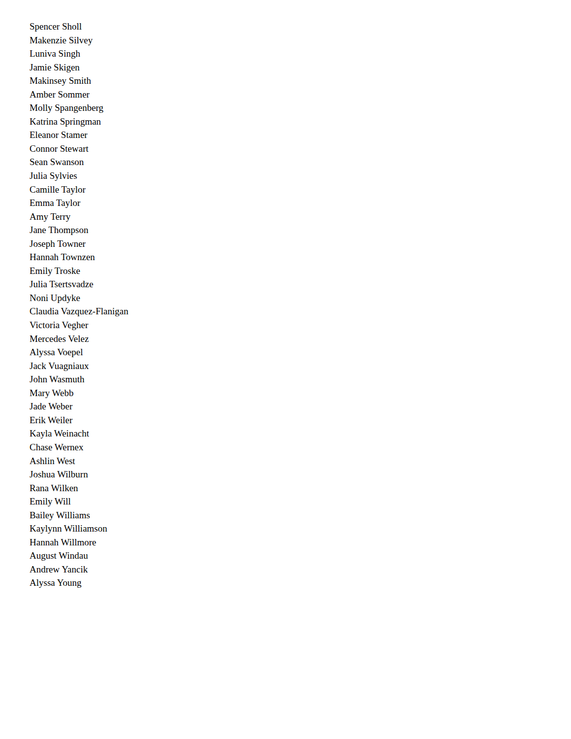Spencer Sholl
Makenzie Silvey
Luniva Singh
Jamie Skigen
Makinsey Smith
Amber Sommer
Molly Spangenberg
Katrina Springman
Eleanor Stamer
Connor Stewart
Sean Swanson
Julia Sylvies
Camille Taylor
Emma Taylor
Amy Terry
Jane Thompson
Joseph Towner
Hannah Townzen
Emily Troske
Julia Tsertsvadze
Noni Updyke
Claudia Vazquez-Flanigan
Victoria Vegher
Mercedes Velez
Alyssa Voepel
Jack Vuagniaux
John Wasmuth
Mary Webb
Jade Weber
Erik Weiler
Kayla Weinacht
Chase Wernex
Ashlin West
Joshua Wilburn
Rana Wilken
Emily Will
Bailey Williams
Kaylynn Williamson
Hannah Willmore
August Windau
Andrew Yancik
Alyssa Young